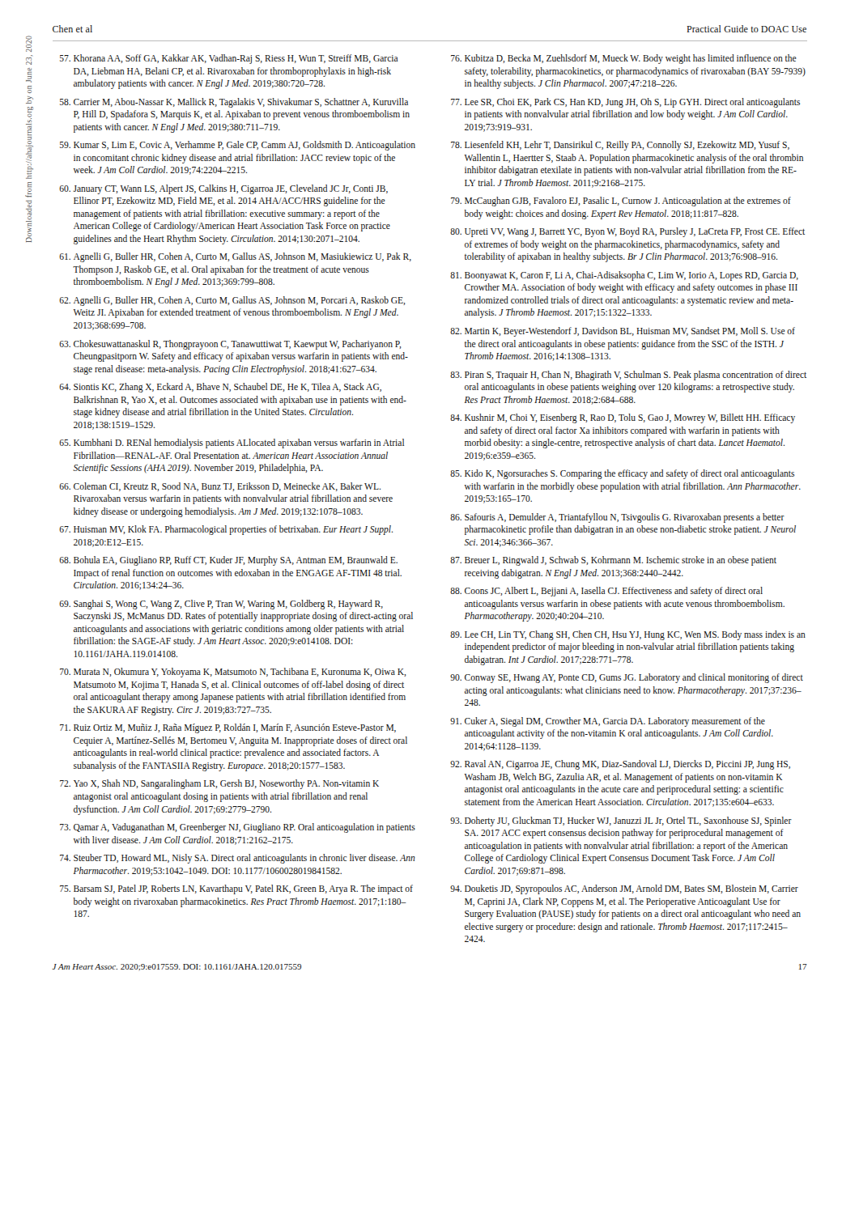Downloaded from http://ahajournals.org by on June 23, 2020
Chen et al
Practical Guide to DOAC Use
Khorana AA, Soff GA, Kakkar AK, Vadhan-Raj S, Riess H, Wun T, Streiff MB, Garcia DA, Liebman HA, Belani CP, et al. Rivaroxaban for thromboprophylaxis in high-risk ambulatory patients with cancer. N Engl J Med. 2019;380:720–728.
Carrier M, Abou-Nassar K, Mallick R, Tagalakis V, Shivakumar S, Schattner A, Kuruvilla P, Hill D, Spadafora S, Marquis K, et al. Apixaban to prevent venous thromboembolism in patients with cancer. N Engl J Med. 2019;380:711–719.
Kumar S, Lim E, Covic A, Verhamme P, Gale CP, Camm AJ, Goldsmith D. Anticoagulation in concomitant chronic kidney disease and atrial fibrillation: JACC review topic of the week. J Am Coll Cardiol. 2019;74:2204–2215.
January CT, Wann LS, Alpert JS, Calkins H, Cigarroa JE, Cleveland JC Jr, Conti JB, Ellinor PT, Ezekowitz MD, Field ME, et al. 2014 AHA/ACC/HRS guideline for the management of patients with atrial fibrillation: executive summary: a report of the American College of Cardiology/American Heart Association Task Force on practice guidelines and the Heart Rhythm Society. Circulation. 2014;130:2071–2104.
Agnelli G, Buller HR, Cohen A, Curto M, Gallus AS, Johnson M, Masiukiewicz U, Pak R, Thompson J, Raskob GE, et al. Oral apixaban for the treatment of acute venous thromboembolism. N Engl J Med. 2013;369:799–808.
Agnelli G, Buller HR, Cohen A, Curto M, Gallus AS, Johnson M, Porcari A, Raskob GE, Weitz JI. Apixaban for extended treatment of venous thromboembolism. N Engl J Med. 2013;368:699–708.
Chokesuwattanaskul R, Thongprayoon C, Tanawuttiwat T, Kaewput W, Pachariyanon P, Cheungpasitporn W. Safety and efficacy of apixaban versus warfarin in patients with end-stage renal disease: meta-analysis. Pacing Clin Electrophysiol. 2018;41:627–634.
Siontis KC, Zhang X, Eckard A, Bhave N, Schaubel DE, He K, Tilea A, Stack AG, Balkrishnan R, Yao X, et al. Outcomes associated with apixaban use in patients with end-stage kidney disease and atrial fibrillation in the United States. Circulation. 2018;138:1519–1529.
Kumbhani D. RENal hemodialysis patients ALlocated apixaban versus warfarin in Atrial Fibrillation—RENAL-AF. Oral Presentation at. American Heart Association Annual Scientific Sessions (AHA 2019). November 2019, Philadelphia, PA.
Coleman CI, Kreutz R, Sood NA, Bunz TJ, Eriksson D, Meinecke AK, Baker WL. Rivaroxaban versus warfarin in patients with nonvalvular atrial fibrillation and severe kidney disease or undergoing hemodialysis. Am J Med. 2019;132:1078–1083.
Huisman MV, Klok FA. Pharmacological properties of betrixaban. Eur Heart J Suppl. 2018;20:E12–E15.
Bohula EA, Giugliano RP, Ruff CT, Kuder JF, Murphy SA, Antman EM, Braunwald E. Impact of renal function on outcomes with edoxaban in the ENGAGE AF-TIMI 48 trial. Circulation. 2016;134:24–36.
Sanghai S, Wong C, Wang Z, Clive P, Tran W, Waring M, Goldberg R, Hayward R, Saczynski JS, McManus DD. Rates of potentially inappropriate dosing of direct-acting oral anticoagulants and associations with geriatric conditions among older patients with atrial fibrillation: the SAGE-AF study. J Am Heart Assoc. 2020;9:e014108. DOI: 10.1161/JAHA.119.014108.
Murata N, Okumura Y, Yokoyama K, Matsumoto N, Tachibana E, Kuronuma K, Oiwa K, Matsumoto M, Kojima T, Hanada S, et al. Clinical outcomes of off-label dosing of direct oral anticoagulant therapy among Japanese patients with atrial fibrillation identified from the SAKURA AF Registry. Circ J. 2019;83:727–735.
Ruiz Ortiz M, Muñiz J, Raña Míguez P, Roldán I, Marín F, Asunción Esteve-Pastor M, Cequier A, Martínez-Sellés M, Bertomeu V, Anguita M. Inappropriate doses of direct oral anticoagulants in real-world clinical practice: prevalence and associated factors. A subanalysis of the FANTASIIA Registry. Europace. 2018;20:1577–1583.
Yao X, Shah ND, Sangaralingham LR, Gersh BJ, Noseworthy PA. Non-vitamin K antagonist oral anticoagulant dosing in patients with atrial fibrillation and renal dysfunction. J Am Coll Cardiol. 2017;69:2779–2790.
Qamar A, Vaduganathan M, Greenberger NJ, Giugliano RP. Oral anticoagulation in patients with liver disease. J Am Coll Cardiol. 2018;71:2162–2175.
Steuber TD, Howard ML, Nisly SA. Direct oral anticoagulants in chronic liver disease. Ann Pharmacother. 2019;53:1042–1049. DOI: 10.1177/1060028019841582.
Barsam SJ, Patel JP, Roberts LN, Kavarthapu V, Patel RK, Green B, Arya R. The impact of body weight on rivaroxaban pharmacokinetics. Res Pract Thromb Haemost. 2017;1:180–187.
Kubitza D, Becka M, Zuehlsdorf M, Mueck W. Body weight has limited influence on the safety, tolerability, pharmacokinetics, or pharmacodynamics of rivaroxaban (BAY 59-7939) in healthy subjects. J Clin Pharmacol. 2007;47:218–226.
Lee SR, Choi EK, Park CS, Han KD, Jung JH, Oh S, Lip GYH. Direct oral anticoagulants in patients with nonvalvular atrial fibrillation and low body weight. J Am Coll Cardiol. 2019;73:919–931.
Liesenfeld KH, Lehr T, Dansirikul C, Reilly PA, Connolly SJ, Ezekowitz MD, Yusuf S, Wallentin L, Haertter S, Staab A. Population pharmacokinetic analysis of the oral thrombin inhibitor dabigatran etexilate in patients with non-valvular atrial fibrillation from the RE-LY trial. J Thromb Haemost. 2011;9:2168–2175.
McCaughan GJB, Favaloro EJ, Pasalic L, Curnow J. Anticoagulation at the extremes of body weight: choices and dosing. Expert Rev Hematol. 2018;11:817–828.
Upreti VV, Wang J, Barrett YC, Byon W, Boyd RA, Pursley J, LaCreta FP, Frost CE. Effect of extremes of body weight on the pharmacokinetics, pharmacodynamics, safety and tolerability of apixaban in healthy subjects. Br J Clin Pharmacol. 2013;76:908–916.
Boonyawat K, Caron F, Li A, Chai-Adisaksopha C, Lim W, Iorio A, Lopes RD, Garcia D, Crowther MA. Association of body weight with efficacy and safety outcomes in phase III randomized controlled trials of direct oral anticoagulants: a systematic review and meta-analysis. J Thromb Haemost. 2017;15:1322–1333.
Martin K, Beyer-Westendorf J, Davidson BL, Huisman MV, Sandset PM, Moll S. Use of the direct oral anticoagulants in obese patients: guidance from the SSC of the ISTH. J Thromb Haemost. 2016;14:1308–1313.
Piran S, Traquair H, Chan N, Bhagirath V, Schulman S. Peak plasma concentration of direct oral anticoagulants in obese patients weighing over 120 kilograms: a retrospective study. Res Pract Thromb Haemost. 2018;2:684–688.
Kushnir M, Choi Y, Eisenberg R, Rao D, Tolu S, Gao J, Mowrey W, Billett HH. Efficacy and safety of direct oral factor Xa inhibitors compared with warfarin in patients with morbid obesity: a single-centre, retrospective analysis of chart data. Lancet Haematol. 2019;6:e359–e365.
Kido K, Ngorsuraches S. Comparing the efficacy and safety of direct oral anticoagulants with warfarin in the morbidly obese population with atrial fibrillation. Ann Pharmacother. 2019;53:165–170.
Safouris A, Demulder A, Triantafyllou N, Tsivgoulis G. Rivaroxaban presents a better pharmacokinetic profile than dabigatran in an obese non-diabetic stroke patient. J Neurol Sci. 2014;346:366–367.
Breuer L, Ringwald J, Schwab S, Kohrmann M. Ischemic stroke in an obese patient receiving dabigatran. N Engl J Med. 2013;368:2440–2442.
Coons JC, Albert L, Bejjani A, Iasella CJ. Effectiveness and safety of direct oral anticoagulants versus warfarin in obese patients with acute venous thromboembolism. Pharmacotherapy. 2020;40:204–210.
Lee CH, Lin TY, Chang SH, Chen CH, Hsu YJ, Hung KC, Wen MS. Body mass index is an independent predictor of major bleeding in non-valvular atrial fibrillation patients taking dabigatran. Int J Cardiol. 2017;228:771–778.
Conway SE, Hwang AY, Ponte CD, Gums JG. Laboratory and clinical monitoring of direct acting oral anticoagulants: what clinicians need to know. Pharmacotherapy. 2017;37:236–248.
Cuker A, Siegal DM, Crowther MA, Garcia DA. Laboratory measurement of the anticoagulant activity of the non-vitamin K oral anticoagulants. J Am Coll Cardiol. 2014;64:1128–1139.
Raval AN, Cigarroa JE, Chung MK, Diaz-Sandoval LJ, Diercks D, Piccini JP, Jung HS, Washam JB, Welch BG, Zazulia AR, et al. Management of patients on non-vitamin K antagonist oral anticoagulants in the acute care and periprocedural setting: a scientific statement from the American Heart Association. Circulation. 2017;135:e604–e633.
Doherty JU, Gluckman TJ, Hucker WJ, Januzzi JL Jr, Ortel TL, Saxonhouse SJ, Spinler SA. 2017 ACC expert consensus decision pathway for periprocedural management of anticoagulation in patients with nonvalvular atrial fibrillation: a report of the American College of Cardiology Clinical Expert Consensus Document Task Force. J Am Coll Cardiol. 2017;69:871–898.
Douketis JD, Spyropoulos AC, Anderson JM, Arnold DM, Bates SM, Blostein M, Carrier M, Caprini JA, Clark NP, Coppens M, et al. The Perioperative Anticoagulant Use for Surgery Evaluation (PAUSE) study for patients on a direct oral anticoagulant who need an elective surgery or procedure: design and rationale. Thromb Haemost. 2017;117:2415–2424.
J Am Heart Assoc. 2020;9:e017559. DOI: 10.1161/JAHA.120.017559
17